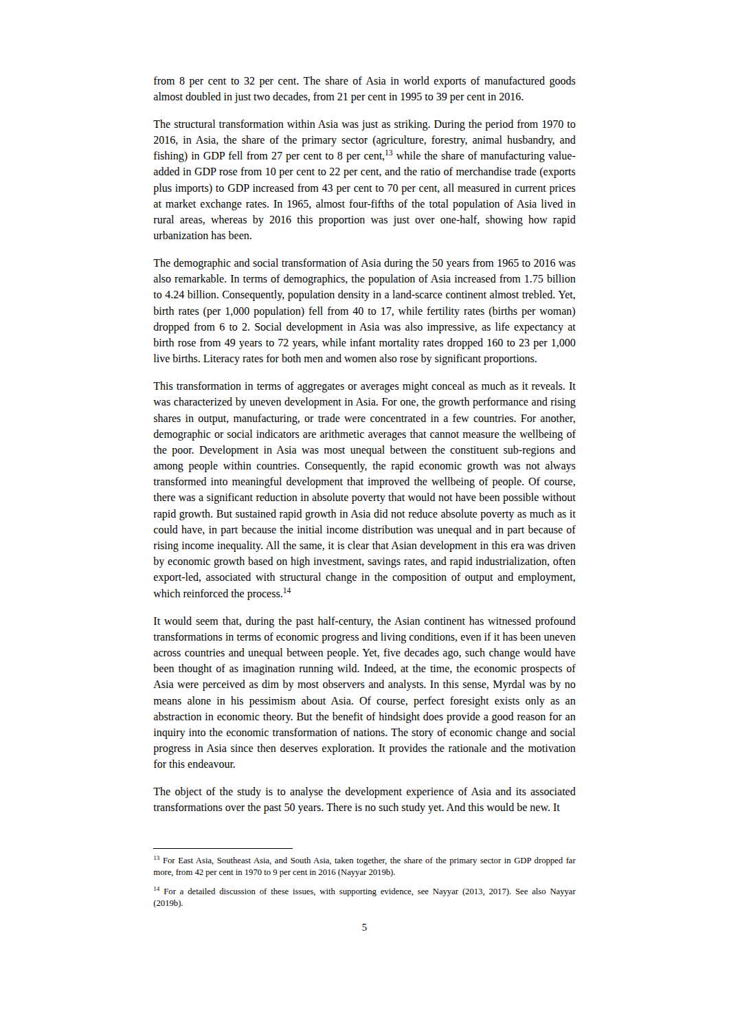from 8 per cent to 32 per cent. The share of Asia in world exports of manufactured goods almost doubled in just two decades, from 21 per cent in 1995 to 39 per cent in 2016.
The structural transformation within Asia was just as striking. During the period from 1970 to 2016, in Asia, the share of the primary sector (agriculture, forestry, animal husbandry, and fishing) in GDP fell from 27 per cent to 8 per cent,13 while the share of manufacturing value-added in GDP rose from 10 per cent to 22 per cent, and the ratio of merchandise trade (exports plus imports) to GDP increased from 43 per cent to 70 per cent, all measured in current prices at market exchange rates. In 1965, almost four-fifths of the total population of Asia lived in rural areas, whereas by 2016 this proportion was just over one-half, showing how rapid urbanization has been.
The demographic and social transformation of Asia during the 50 years from 1965 to 2016 was also remarkable. In terms of demographics, the population of Asia increased from 1.75 billion to 4.24 billion. Consequently, population density in a land-scarce continent almost trebled. Yet, birth rates (per 1,000 population) fell from 40 to 17, while fertility rates (births per woman) dropped from 6 to 2. Social development in Asia was also impressive, as life expectancy at birth rose from 49 years to 72 years, while infant mortality rates dropped 160 to 23 per 1,000 live births. Literacy rates for both men and women also rose by significant proportions.
This transformation in terms of aggregates or averages might conceal as much as it reveals. It was characterized by uneven development in Asia. For one, the growth performance and rising shares in output, manufacturing, or trade were concentrated in a few countries. For another, demographic or social indicators are arithmetic averages that cannot measure the wellbeing of the poor. Development in Asia was most unequal between the constituent sub-regions and among people within countries. Consequently, the rapid economic growth was not always transformed into meaningful development that improved the wellbeing of people. Of course, there was a significant reduction in absolute poverty that would not have been possible without rapid growth. But sustained rapid growth in Asia did not reduce absolute poverty as much as it could have, in part because the initial income distribution was unequal and in part because of rising income inequality. All the same, it is clear that Asian development in this era was driven by economic growth based on high investment, savings rates, and rapid industrialization, often export-led, associated with structural change in the composition of output and employment, which reinforced the process.14
It would seem that, during the past half-century, the Asian continent has witnessed profound transformations in terms of economic progress and living conditions, even if it has been uneven across countries and unequal between people. Yet, five decades ago, such change would have been thought of as imagination running wild. Indeed, at the time, the economic prospects of Asia were perceived as dim by most observers and analysts. In this sense, Myrdal was by no means alone in his pessimism about Asia. Of course, perfect foresight exists only as an abstraction in economic theory. But the benefit of hindsight does provide a good reason for an inquiry into the economic transformation of nations. The story of economic change and social progress in Asia since then deserves exploration. It provides the rationale and the motivation for this endeavour.
The object of the study is to analyse the development experience of Asia and its associated transformations over the past 50 years. There is no such study yet. And this would be new. It
13 For East Asia, Southeast Asia, and South Asia, taken together, the share of the primary sector in GDP dropped far more, from 42 per cent in 1970 to 9 per cent in 2016 (Nayyar 2019b).
14 For a detailed discussion of these issues, with supporting evidence, see Nayyar (2013, 2017). See also Nayyar (2019b).
5